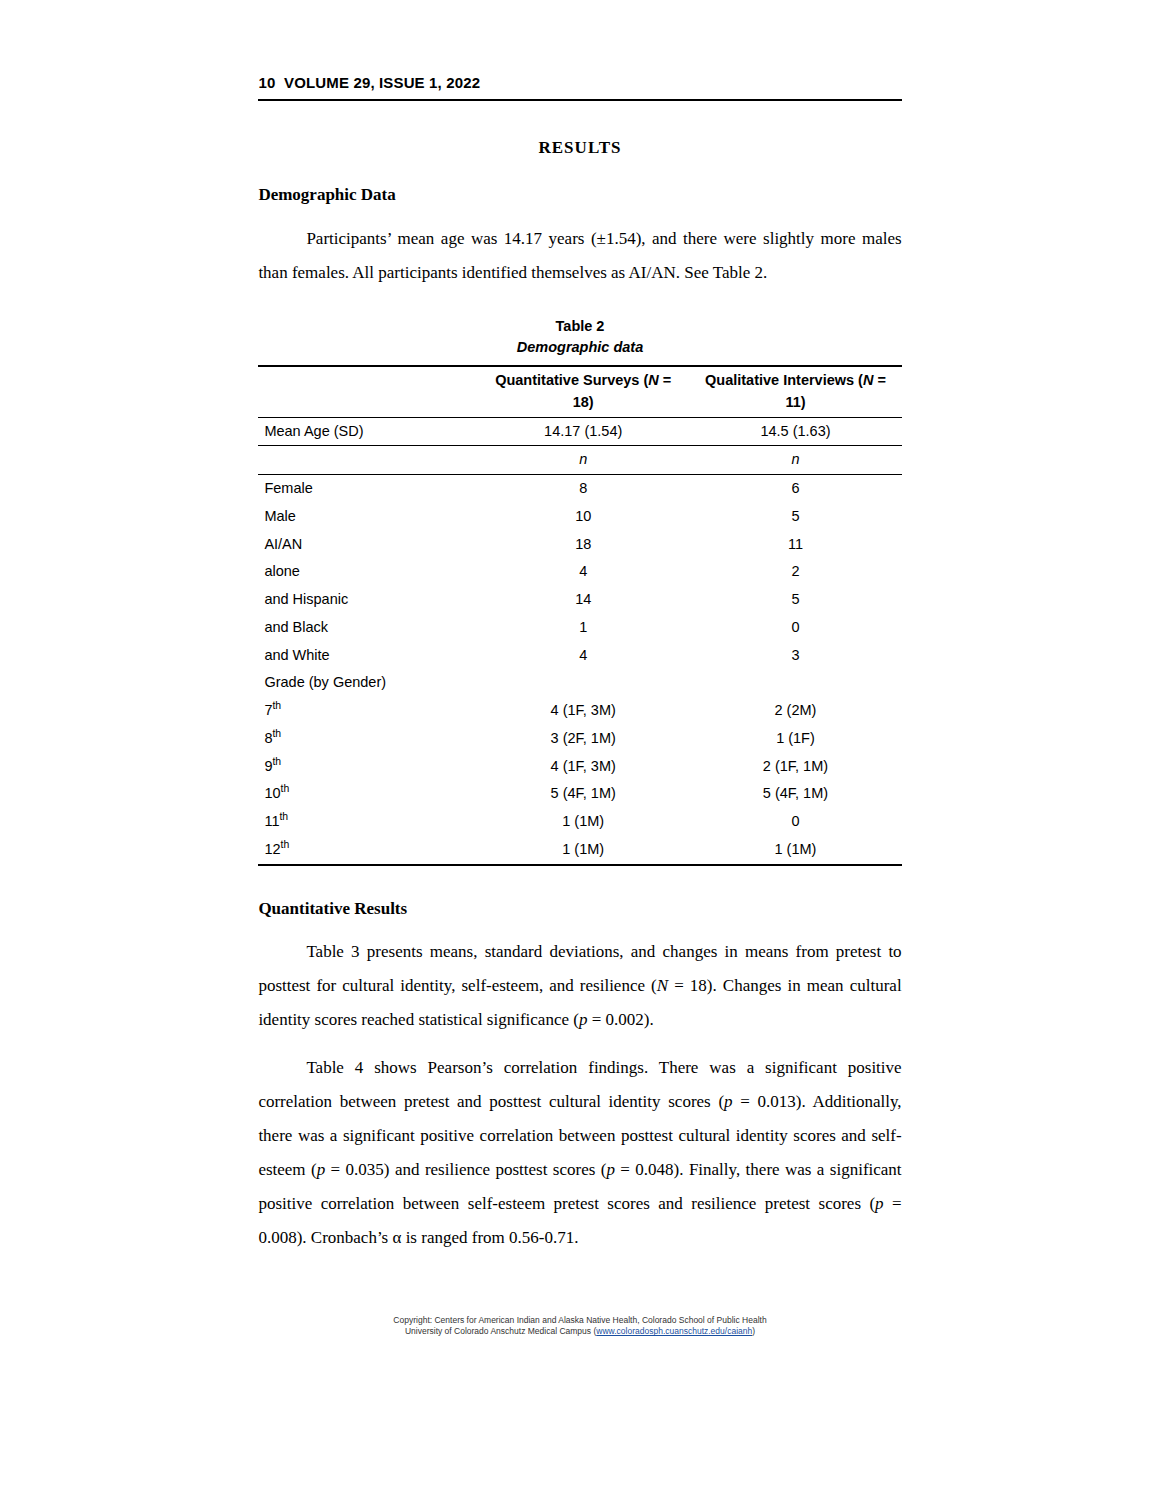10 VOLUME 29, ISSUE 1, 2022
RESULTS
Demographic Data
Participants’ mean age was 14.17 years (±1.54), and there were slightly more males than females. All participants identified themselves as AI/AN. See Table 2.
Table 2
Demographic data
| | Quantitative Surveys ( N = 18) | Qualitative Interviews ( N = 11) |
| --- | --- | --- |
| Mean Age (SD) | 14.17 (1.54) | 14.5 (1.63) |
| | n | n |
| Female | 8 | 6 |
| Male | 10 | 5 |
| AI/AN | 18 | 11 |
| alone | 4 | 2 |
| and Hispanic | 14 | 5 |
| and Black | 1 | 0 |
| and White | 4 | 3 |
| Grade (by Gender) | | |
| 7 th | 4 (1F, 3M) | 2 (2M) |
| 8 th | 3 (2F, 1M) | 1 (1F) |
| 9 th | 4 (1F, 3M) | 2 (1F, 1M) |
| 10 th | 5 (4F, 1M) | 5 (4F, 1M) |
| 11 th | 1 (1M) | 0 |
| 12 th | 1 (1M) | 1 (1M) |
Quantitative Results
Table 3 presents means, standard deviations, and changes in means from pretest to posttest for cultural identity, self-esteem, and resilience (N = 18). Changes in mean cultural identity scores reached statistical significance (p = 0.002).
Table 4 shows Pearson’s correlation findings. There was a significant positive correlation between pretest and posttest cultural identity scores (p = 0.013). Additionally, there was a significant positive correlation between posttest cultural identity scores and self-esteem (p = 0.035) and resilience posttest scores (p = 0.048). Finally, there was a significant positive correlation between self-esteem pretest scores and resilience pretest scores (p = 0.008). Cronbach’s α is ranged from 0.56-0.71.
Copyright: Centers for American Indian and Alaska Native Health, Colorado School of Public Health
University of Colorado Anschutz Medical Campus (www.coloradosph.cuanschutz.edu/caianh)